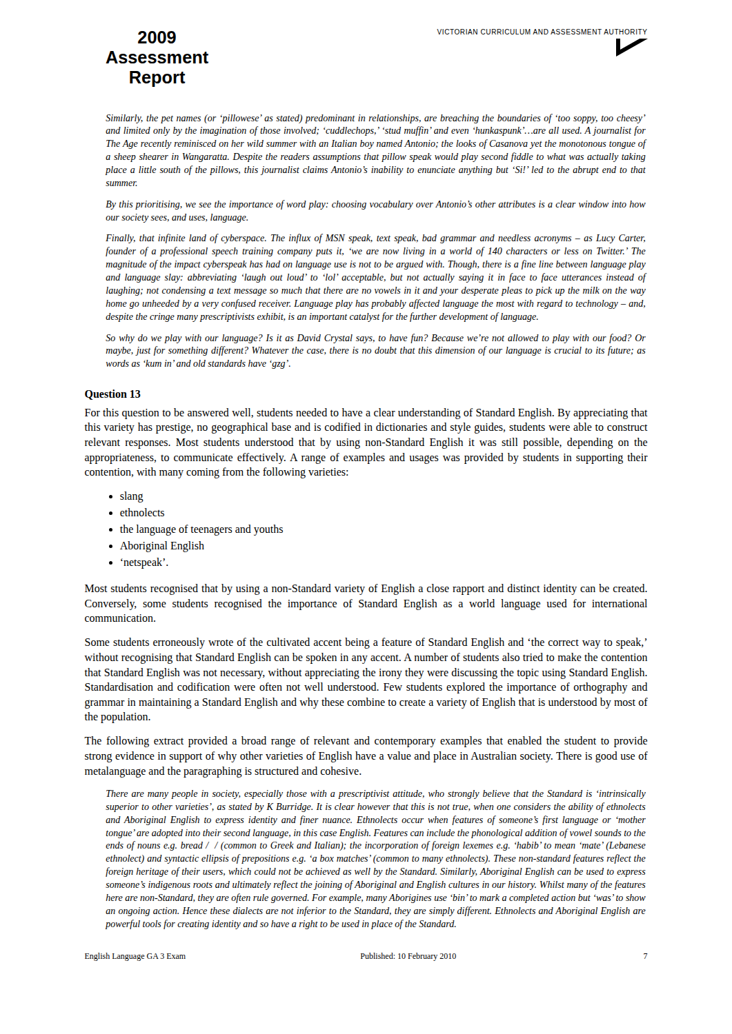2009
Assessment
Report
VICTORIAN CURRICULUM AND ASSESSMENT AUTHORITY
Similarly, the pet names (or ‘pillowese’ as stated) predominant in relationships, are breaching the boundaries of ‘too soppy, too cheesy’ and limited only by the imagination of those involved; ‘cuddlechops,’ ‘stud muffin’ and even ‘hunkaspunk’…are all used. A journalist for The Age recently reminisced on her wild summer with an Italian boy named Antonio; the looks of Casanova yet the monotonous tongue of a sheep shearer in Wangaratta. Despite the readers assumptions that pillow speak would play second fiddle to what was actually taking place a little south of the pillows, this journalist claims Antonio’s inability to enunciate anything but ‘Si!’ led to the abrupt end to that summer.
By this prioritising, we see the importance of word play: choosing vocabulary over Antonio’s other attributes is a clear window into how our society sees, and uses, language.
Finally, that infinite land of cyberspace. The influx of MSN speak, text speak, bad grammar and needless acronyms – as Lucy Carter, founder of a professional speech training company puts it, ‘we are now living in a world of 140 characters or less on Twitter.’ The magnitude of the impact cyberspeak has had on language use is not to be argued with. Though, there is a fine line between language play and language slay: abbreviating ‘laugh out loud’ to ‘lol’ acceptable, but not actually saying it in face to face utterances instead of laughing; not condensing a text message so much that there are no vowels in it and your desperate pleas to pick up the milk on the way home go unheeded by a very confused receiver. Language play has probably affected language the most with regard to technology – and, despite the cringe many prescriptivists exhibit, is an important catalyst for the further development of language.
So why do we play with our language? Is it as David Crystal says, to have fun? Because we’re not allowed to play with our food? Or maybe, just for something different? Whatever the case, there is no doubt that this dimension of our language is crucial to its future; as words as ‘kum in’ and old standards have ‘gzg’.
Question 13
For this question to be answered well, students needed to have a clear understanding of Standard English. By appreciating that this variety has prestige, no geographical base and is codified in dictionaries and style guides, students were able to construct relevant responses. Most students understood that by using non-Standard English it was still possible, depending on the appropriateness, to communicate effectively. A range of examples and usages was provided by students in supporting their contention, with many coming from the following varieties:
slang
ethnolects
the language of teenagers and youths
Aboriginal English
‘netspeak’.
Most students recognised that by using a non-Standard variety of English a close rapport and distinct identity can be created. Conversely, some students recognised the importance of Standard English as a world language used for international communication.
Some students erroneously wrote of the cultivated accent being a feature of Standard English and ‘the correct way to speak,’ without recognising that Standard English can be spoken in any accent. A number of students also tried to make the contention that Standard English was not necessary, without appreciating the irony they were discussing the topic using Standard English. Standardisation and codification were often not well understood. Few students explored the importance of orthography and grammar in maintaining a Standard English and why these combine to create a variety of English that is understood by most of the population.
The following extract provided a broad range of relevant and contemporary examples that enabled the student to provide strong evidence in support of why other varieties of English have a value and place in Australian society. There is good use of metalanguage and the paragraphing is structured and cohesive.
There are many people in society, especially those with a prescriptivist attitude, who strongly believe that the Standard is ‘intrinsically superior to other varieties’, as stated by K Burridge. It is clear however that this is not true, when one considers the ability of ethnolects and Aboriginal English to express identity and finer nuance. Ethnolects occur when features of someone’s first language or ‘mother tongue’ are adopted into their second language, in this case English. Features can include the phonological addition of vowel sounds to the ends of nouns e.g. bread / / (common to Greek and Italian); the incorporation of foreign lexemes e.g. ‘habib’ to mean ‘mate’ (Lebanese ethnolect) and syntactic ellipsis of prepositions e.g. ‘a box matches’ (common to many ethnolects). These non-standard features reflect the foreign heritage of their users, which could not be achieved as well by the Standard. Similarly, Aboriginal English can be used to express someone’s indigenous roots and ultimately reflect the joining of Aboriginal and English cultures in our history. Whilst many of the features here are non-Standard, they are often rule governed. For example, many Aborigines use ‘bin’ to mark a completed action but ‘was’ to show an ongoing action. Hence these dialects are not inferior to the Standard, they are simply different. Ethnolects and Aboriginal English are powerful tools for creating identity and so have a right to be used in place of the Standard.
English Language GA 3 Exam Published: 10 February 2010 7